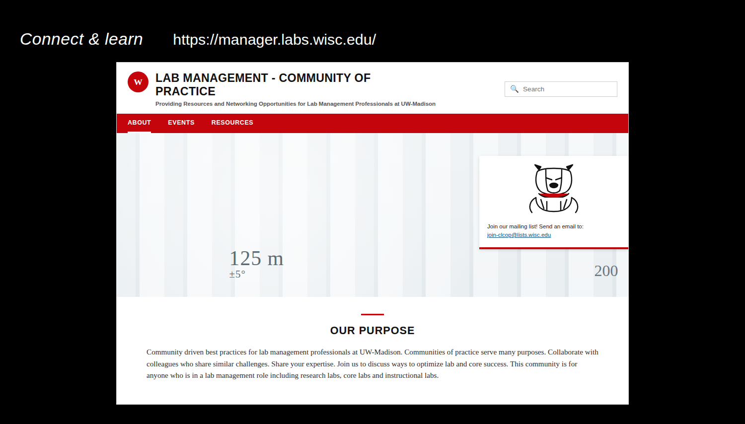Connect & learn
https://manager.labs.wisc.edu/
W
LAB MANAGEMENT - COMMUNITY OF
PRACTICE
Providing Resources and Networking Opportunities for Lab Management Professionals at UW-Madison
🔍 Search
ABOUT
EVENTS
RESOURCES
125 m±5°
200
Join our mailing list! Send an email to:
join-clcop@lists.wisc.edu
OUR PURPOSE
Community driven best practices for lab management professionals at UW-Madison. Communities of practice serve many purposes. Collaborate with colleagues who share similar challenges. Share your expertise. Join us to discuss ways to optimize lab and core success. This community is for anyone who is in a lab management role including research labs, core labs and instructional labs.